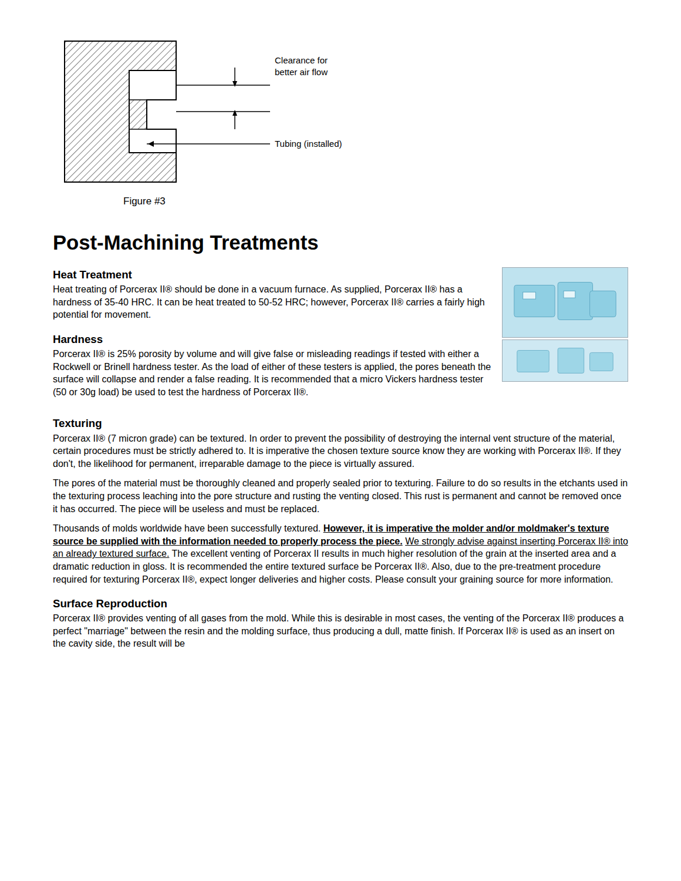Clearance for better air flow Tubing (installed) Figure #3
Post-Machining Treatments
Heat Treatment
Heat treating of Porcerax II® should be done in a vacuum furnace. As supplied, Porcerax II® has a hardness of 35-40 HRC. It can be heat treated to 50-52 HRC; however, Porcerax II® carries a fairly high potential for movement.
Hardness
Porcerax II® is 25% porosity by volume and will give false or misleading readings if tested with either a Rockwell or Brinell hardness tester. As the load of either of these testers is applied, the pores beneath the surface will collapse and render a false reading. It is recommended that a micro Vickers hardness tester (50 or 30g load) be used to test the hardness of Porcerax II®.
Texturing
Porcerax II® (7 micron grade) can be textured. In order to prevent the possibility of destroying the internal vent structure of the material, certain procedures must be strictly adhered to. It is imperative the chosen texture source know they are working with Porcerax II®. If they don't, the likelihood for permanent, irreparable damage to the piece is virtually assured.
The pores of the material must be thoroughly cleaned and properly sealed prior to texturing. Failure to do so results in the etchants used in the texturing process leaching into the pore structure and rusting the venting closed. This rust is permanent and cannot be removed once it has occurred. The piece will be useless and must be replaced.
Thousands of molds worldwide have been successfully textured. However, it is imperative the molder and/or moldmaker's texture source be supplied with the information needed to properly process the piece. We strongly advise against inserting Porcerax II® into an already textured surface. The excellent venting of Porcerax II results in much higher resolution of the grain at the inserted area and a dramatic reduction in gloss. It is recommended the entire textured surface be Porcerax II®. Also, due to the pre-treatment procedure required for texturing Porcerax II®, expect longer deliveries and higher costs. Please consult your graining source for more information.
Surface Reproduction
Porcerax II® provides venting of all gases from the mold. While this is desirable in most cases, the venting of the Porcerax II® produces a perfect "marriage" between the resin and the molding surface, thus producing a dull, matte finish. If Porcerax II® is used as an insert on the cavity side, the result will be